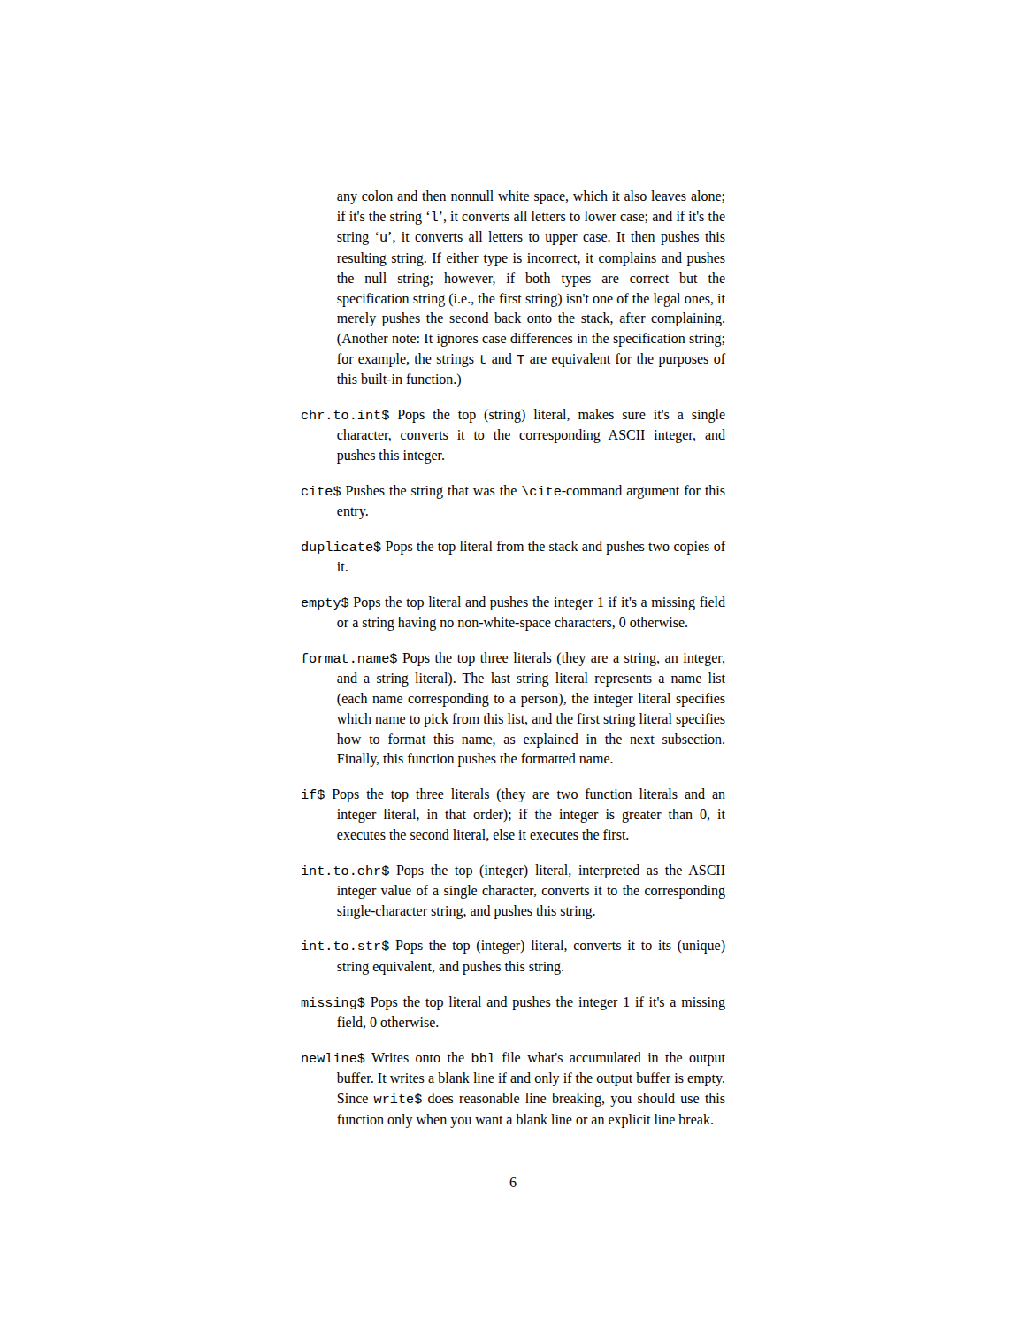any colon and then nonnull white space, which it also leaves alone; if it's the string ‘l’, it converts all letters to lower case; and if it's the string ‘u’, it converts all letters to upper case. It then pushes this resulting string. If either type is incorrect, it complains and pushes the null string; however, if both types are correct but the specification string (i.e., the first string) isn't one of the legal ones, it merely pushes the second back onto the stack, after complaining. (Another note: It ignores case differences in the specification string; for example, the strings t and T are equivalent for the purposes of this built-in function.)
chr.to.int$ Pops the top (string) literal, makes sure it's a single character, converts it to the corresponding ASCII integer, and pushes this integer.
cite$ Pushes the string that was the \cite-command argument for this entry.
duplicate$ Pops the top literal from the stack and pushes two copies of it.
empty$ Pops the top literal and pushes the integer 1 if it's a missing field or a string having no non-white-space characters, 0 otherwise.
format.name$ Pops the top three literals (they are a string, an integer, and a string literal). The last string literal represents a name list (each name corresponding to a person), the integer literal specifies which name to pick from this list, and the first string literal specifies how to format this name, as explained in the next subsection. Finally, this function pushes the formatted name.
if$ Pops the top three literals (they are two function literals and an integer literal, in that order); if the integer is greater than 0, it executes the second literal, else it executes the first.
int.to.chr$ Pops the top (integer) literal, interpreted as the ASCII integer value of a single character, converts it to the corresponding single-character string, and pushes this string.
int.to.str$ Pops the top (integer) literal, converts it to its (unique) string equivalent, and pushes this string.
missing$ Pops the top literal and pushes the integer 1 if it's a missing field, 0 otherwise.
newline$ Writes onto the bbl file what's accumulated in the output buffer. It writes a blank line if and only if the output buffer is empty. Since write$ does reasonable line breaking, you should use this function only when you want a blank line or an explicit line break.
6